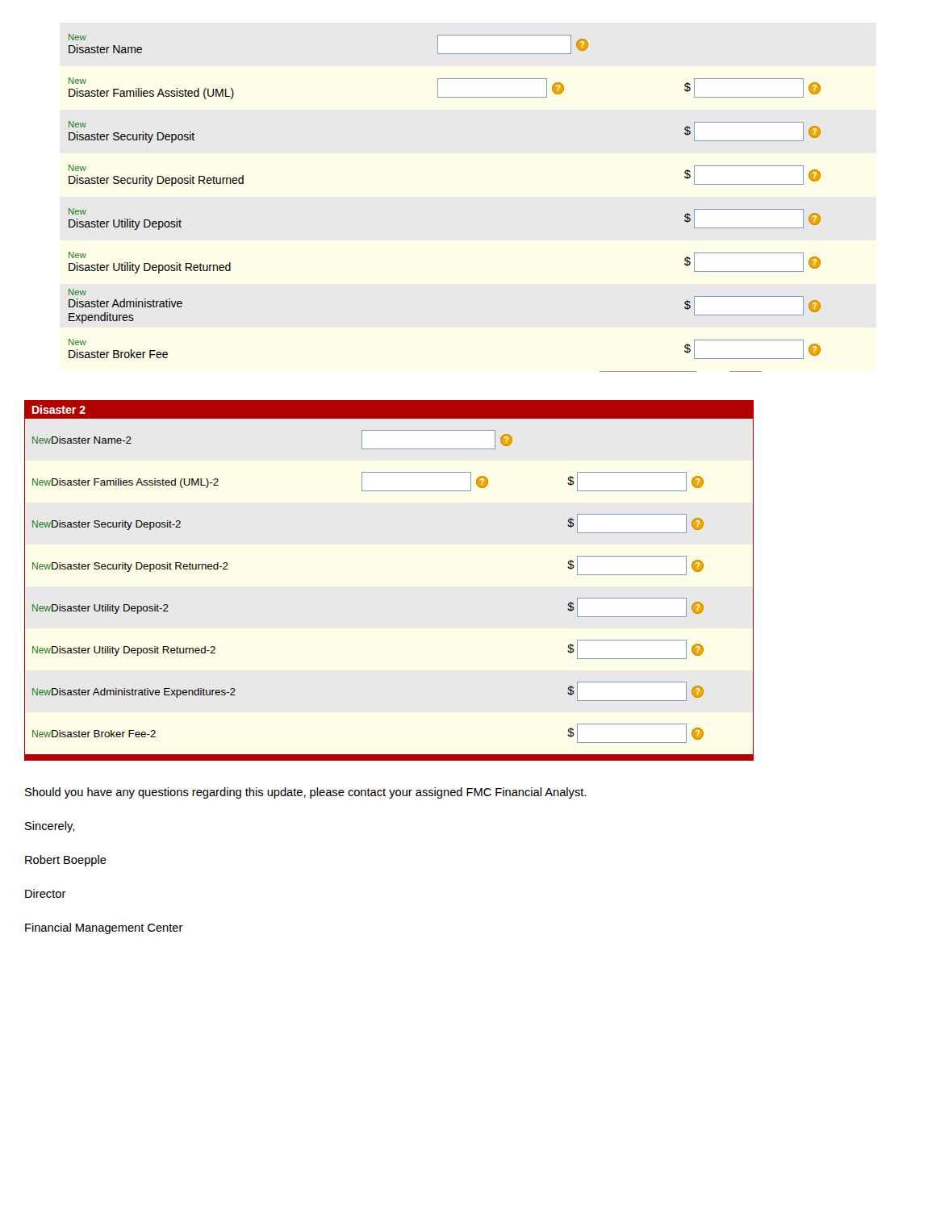| New Disaster Name | ? | |
| New Disaster Families Assisted (UML) | ? | $ ? |
| New Disaster Security Deposit | | $ ? |
| New Disaster Security Deposit Returned | | $ ? |
| New Disaster Utility Deposit | | $ ? |
| New Disaster Utility Deposit Returned | | $ ? |
| New Disaster Administrative Expenditures | | $ ? |
| New Disaster Broker Fee | | $ ? |
Disaster 2
| New Disaster Name-2 | ? | |
| New Disaster Families Assisted (UML)-2 | ? | $ ? |
| New Disaster Security Deposit-2 | | $ ? |
| New Disaster Security Deposit Returned-2 | | $ ? |
| New Disaster Utility Deposit-2 | | $ ? |
| New Disaster Utility Deposit Returned-2 | | $ ? |
| New Disaster Administrative Expenditures-2 | | $ ? |
| New Disaster Broker Fee-2 | | $ ? |
Should you have any questions regarding this update, please contact your assigned FMC Financial Analyst.
Sincerely,
Robert Boepple
Director
Financial Management Center